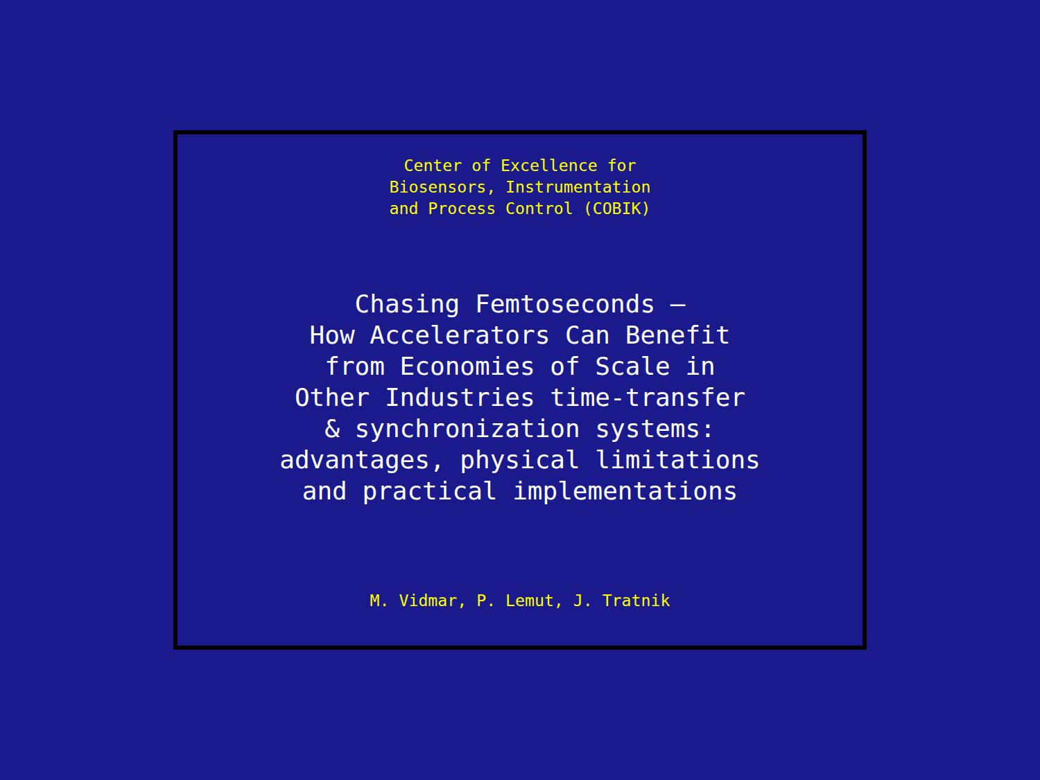Center of Excellence for
Biosensors, Instrumentation
and Process Control (COBIK)
Chasing Femtoseconds –
How Accelerators Can Benefit
from Economies of Scale in
Other Industries time-transfer
& synchronization systems:
advantages, physical limitations
and practical implementations
M. Vidmar, P. Lemut, J. Tratnik